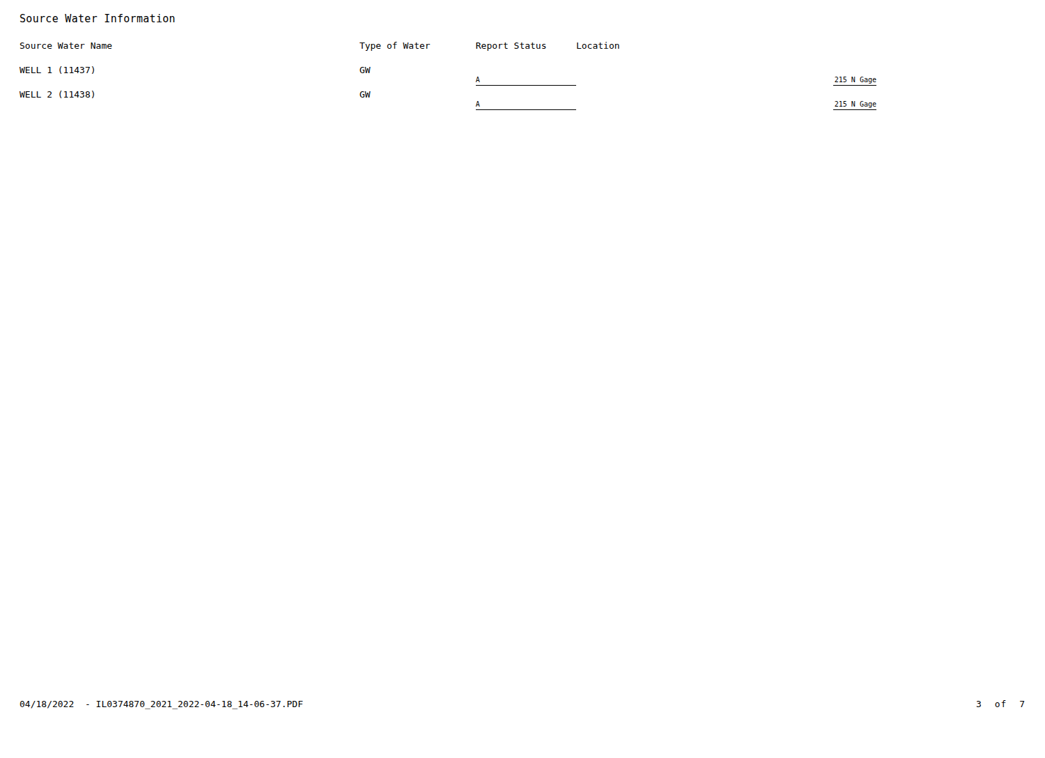Source Water Information
| Source Water Name | Type of Water | Report Status | Location |
| --- | --- | --- | --- |
| WELL 1 (11437) | GW | A | | 215 N Gage |
| WELL 2 (11438) | GW | A | | 215 N Gage |
04/18/2022 - IL0374870_2021_2022-04-18_14-06-37.PDF
3 of 7